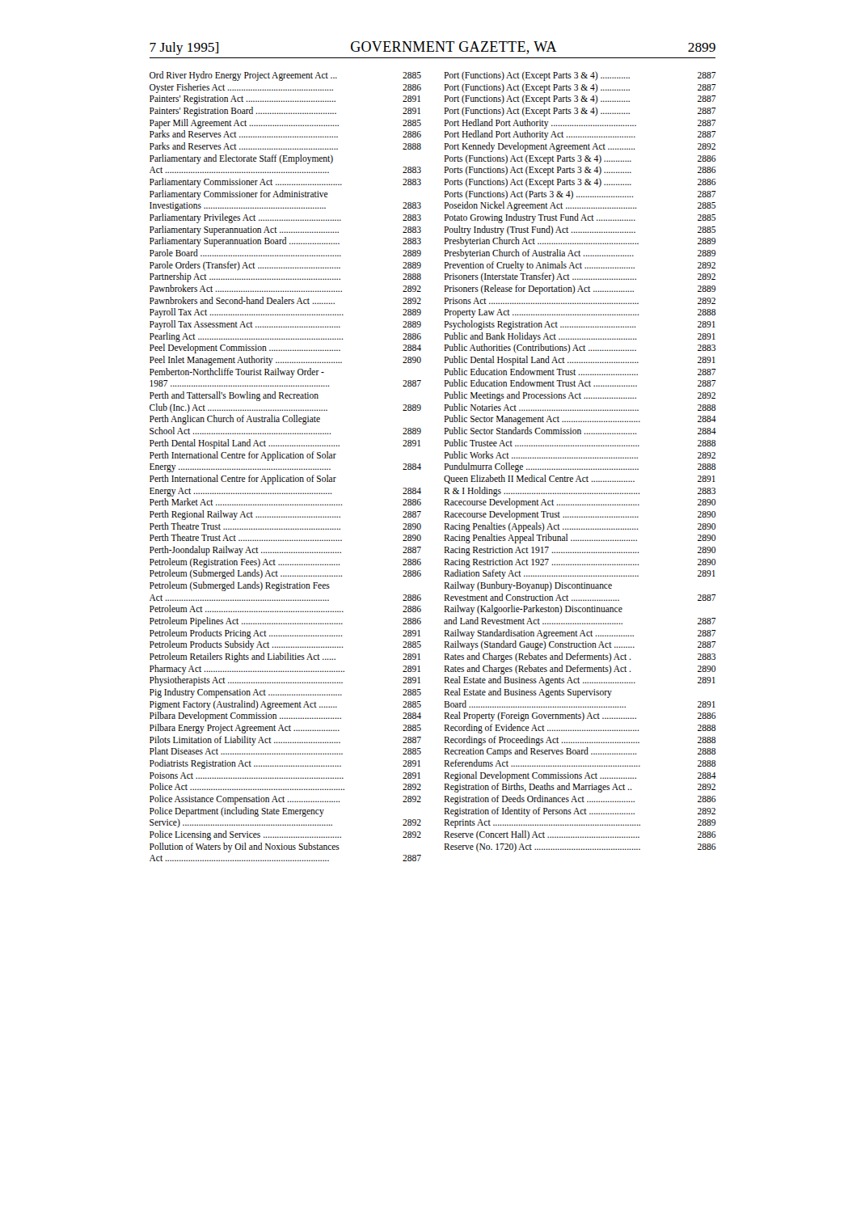7 July 1995] GOVERNMENT GAZETTE, WA 2899
| Ord River Hydro Energy Project Agreement Act ... | 2885 |
| Oyster Fisheries Act .............................................. | 2886 |
| Painters' Registration Act ....................................... | 2891 |
| Painters' Registration Board ................................... | 2891 |
| Paper Mill Agreement Act ....................................... | 2885 |
| Parks and Reserves Act ........................................... | 2886 |
| Parks and Reserves Act ........................................... | 2888 |
| Parliamentary and Electorate Staff (Employment) | |
| Act ....................................................................... | 2883 |
| Parliamentary Commissioner Act ............................. | 2883 |
| Parliamentary Commissioner for Administrative | |
| Investigations ..................................................... | 2883 |
| Parliamentary Privileges Act .................................... | 2883 |
| Parliamentary Superannuation Act .......................... | 2883 |
| Parliamentary Superannuation Board ...................... | 2883 |
| Parole Board ............................................................. | 2889 |
| Parole Orders (Transfer) Act .................................... | 2889 |
| Partnership Act ......................................................... | 2888 |
| Pawnbrokers Act ....................................................... | 2892 |
| Pawnbrokers and Second-hand Dealers Act .......... | 2892 |
| Payroll Tax Act .......................................................... | 2889 |
| Payroll Tax Assessment Act ..................................... | 2889 |
| Pearling Act ............................................................... | 2886 |
| Peel Development Commission ............................... | 2884 |
| Peel Inlet Management Authority ............................. | 2890 |
| Pemberton-Northcliffe Tourist Railway Order - | |
| 1987 ..................................................................... | 2887 |
| Perth and Tattersall's Bowling and Recreation | |
| Club (Inc.) Act .................................................... | 2889 |
| Perth Anglican Church of Australia Collegiate | |
| School Act ............................................................ | 2889 |
| Perth Dental Hospital Land Act ............................... | 2891 |
| Perth International Centre for Application of Solar | |
| Energy .................................................................. | 2884 |
| Perth International Centre for Application of Solar | |
| Energy Act ............................................................ | 2884 |
| Perth Market Act ....................................................... | 2886 |
| Perth Regional Railway Act ..................................... | 2887 |
| Perth Theatre Trust ................................................... | 2890 |
| Perth Theatre Trust Act ............................................. | 2890 |
| Perth-Joondalup Railway Act ................................... | 2887 |
| Petroleum (Registration Fees) Act ........................... | 2886 |
| Petroleum (Submerged Lands) Act ........................... | 2886 |
| Petroleum (Submerged Lands) Registration Fees | |
| Act ....................................................................... | 2886 |
| Petroleum Act ............................................................ | 2886 |
| Petroleum Pipelines Act ............................................ | 2886 |
| Petroleum Products Pricing Act ................................ | 2891 |
| Petroleum Products Subsidy Act ............................... | 2885 |
| Petroleum Retailers Rights and Liabilities Act ...... | 2891 |
| Pharmacy Act ............................................................. | 2891 |
| Physiotherapists Act .................................................. | 2891 |
| Pig Industry Compensation Act ................................ | 2885 |
| Pigment Factory (Australind) Agreement Act ........ | 2885 |
| Pilbara Development Commission ........................... | 2884 |
| Pilbara Energy Project Agreement Act .................... | 2885 |
| Pilots Limitation of Liability Act ............................. | 2887 |
| Plant Diseases Act ..................................................... | 2885 |
| Podiatrists Registration Act ...................................... | 2891 |
| Poisons Act ................................................................ | 2891 |
| Police Act ................................................................... | 2892 |
| Police Assistance Compensation Act ....................... | 2892 |
| Police Department (including State Emergency | |
| Service) ................................................................. | 2892 |
| Police Licensing and Services .................................. | 2892 |
| Pollution of Waters by Oil and Noxious Substances | |
| Act ....................................................................... | 2887 |
| Port (Functions) Act (Except Parts 3 & 4) ............. | 2887 |
| Port (Functions) Act (Except Parts 3 & 4) ............. | 2887 |
| Port (Functions) Act (Except Parts 3 & 4) ............. | 2887 |
| Port (Functions) Act (Except Parts 3 & 4) ............. | 2887 |
| Port Hedland Port Authority ..................................... | 2887 |
| Port Hedland Port Authority Act .............................. | 2887 |
| Port Kennedy Development Agreement Act ............ | 2892 |
| Ports (Functions) Act (Except Parts 3 & 4) ............ | 2886 |
| Ports (Functions) Act (Except Parts 3 & 4) ............ | 2886 |
| Ports (Functions) Act (Except Parts 3 & 4) ............ | 2886 |
| Ports (Functions) Act (Parts 3 & 4) ......................... | 2887 |
| Poseidon Nickel Agreement Act ............................... | 2885 |
| Potato Growing Industry Trust Fund Act ................. | 2885 |
| Poultry Industry (Trust Fund) Act ............................ | 2885 |
| Presbyterian Church Act ............................................ | 2889 |
| Presbyterian Church of Australia Act ...................... | 2889 |
| Prevention of Cruelty to Animals Act ...................... | 2892 |
| Prisoners (Interstate Transfer) Act ............................ | 2892 |
| Prisoners (Release for Deportation) Act .................. | 2889 |
| Prisons Act ................................................................. | 2892 |
| Property Law Act ....................................................... | 2888 |
| Psychologists Registration Act ................................. | 2891 |
| Public and Bank Holidays Act .................................. | 2891 |
| Public Authorities (Contributions) Act ..................... | 2883 |
| Public Dental Hospital Land Act ............................... | 2891 |
| Public Education Endowment Trust .......................... | 2887 |
| Public Education Endowment Trust Act ................... | 2887 |
| Public Meetings and Processions Act ....................... | 2892 |
| Public Notaries Act .................................................... | 2888 |
| Public Sector Management Act .................................. | 2884 |
| Public Sector Standards Commission ....................... | 2884 |
| Public Trustee Act ...................................................... | 2888 |
| Public Works Act ....................................................... | 2892 |
| Pundulmurra College ................................................. | 2888 |
| Queen Elizabeth II Medical Centre Act ................... | 2891 |
| R & I Holdings ........................................................... | 2883 |
| Racecourse Development Act .................................... | 2890 |
| Racecourse Development Trust ................................. | 2890 |
| Racing Penalties (Appeals) Act ................................. | 2890 |
| Racing Penalties Appeal Tribunal ............................. | 2890 |
| Racing Restriction Act 1917 ...................................... | 2890 |
| Racing Restriction Act 1927 ...................................... | 2890 |
| Radiation Safety Act .................................................. | 2891 |
| Railway (Bunbury-Boyanup) Discontinuance | |
| Revestment and Construction Act ..................... | 2887 |
| Railway (Kalgoorlie-Parkeston) Discontinuance | |
| and Land Revestment Act ................................... | 2887 |
| Railway Standardisation Agreement Act ................. | 2887 |
| Railways (Standard Gauge) Construction Act ......... | 2887 |
| Rates and Charges (Rebates and Deferments) Act . | 2883 |
| Rates and Charges (Rebates and Deferments) Act . | 2890 |
| Real Estate and Business Agents Act ....................... | 2891 |
| Real Estate and Business Agents Supervisory | |
| Board .................................................................... | 2891 |
| Real Property (Foreign Governments) Act ............... | 2886 |
| Recording of Evidence Act ........................................ | 2888 |
| Recordings of Proceedings Act .................................. | 2888 |
| Recreation Camps and Reserves Board .................... | 2888 |
| Referendums Act ........................................................ | 2888 |
| Regional Development Commissions Act ................ | 2884 |
| Registration of Births, Deaths and Marriages Act .. | 2892 |
| Registration of Deeds Ordinances Act ..................... | 2886 |
| Registration of Identity of Persons Act .................... | 2892 |
| Reprints Act ................................................................ | 2889 |
| Reserve (Concert Hall) Act ........................................ | 2886 |
| Reserve (No. 1720) Act .............................................. | 2886 |